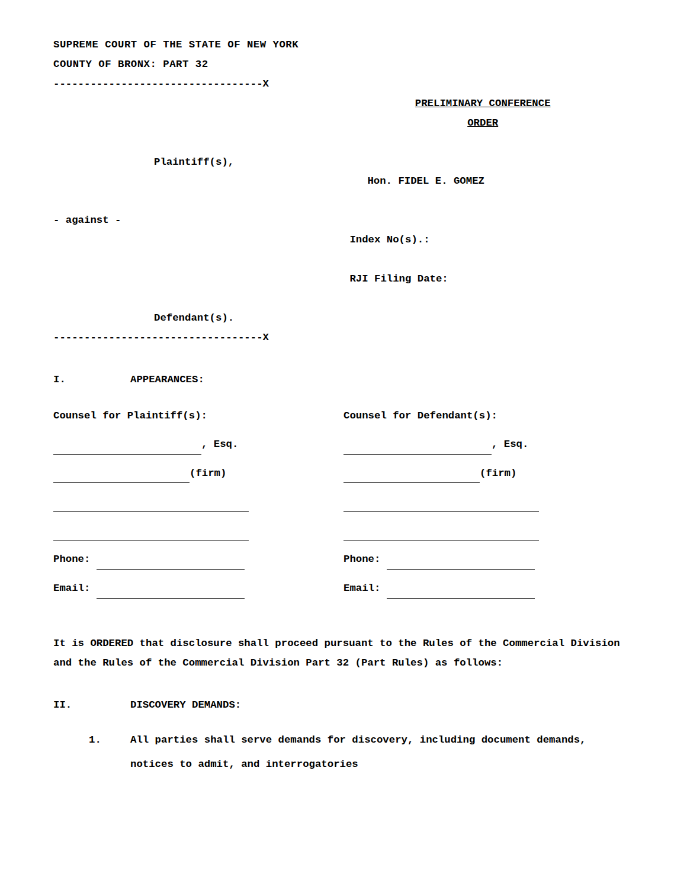SUPREME COURT OF THE STATE OF NEW YORK
COUNTY OF BRONX: PART 32
----------------------------------X
| | PRELIMINARY CONFERENCE ORDER |
| Plaintiff(s), | |
| | Hon. FIDEL E. GOMEZ |
| - against - | |
| | Index No(s).: |
| | RJI Filing Date: |
| Defendant(s). | |
----------------------------------X
I. APPEARANCES:
| Counsel for Plaintiff(s): | Counsel for Defendant(s): |
| , Esq. | , Esq. |
| (firm) | (firm) |
| Phone: | Phone: |
| Email: | Email: |
It is ORDERED that disclosure shall proceed pursuant to the Rules of the Commercial Division and the Rules of the Commercial Division Part 32 (Part Rules) as follows:
II. DISCOVERY DEMANDS:
1. All parties shall serve demands for discovery, including document demands, notices to admit, and interrogatories